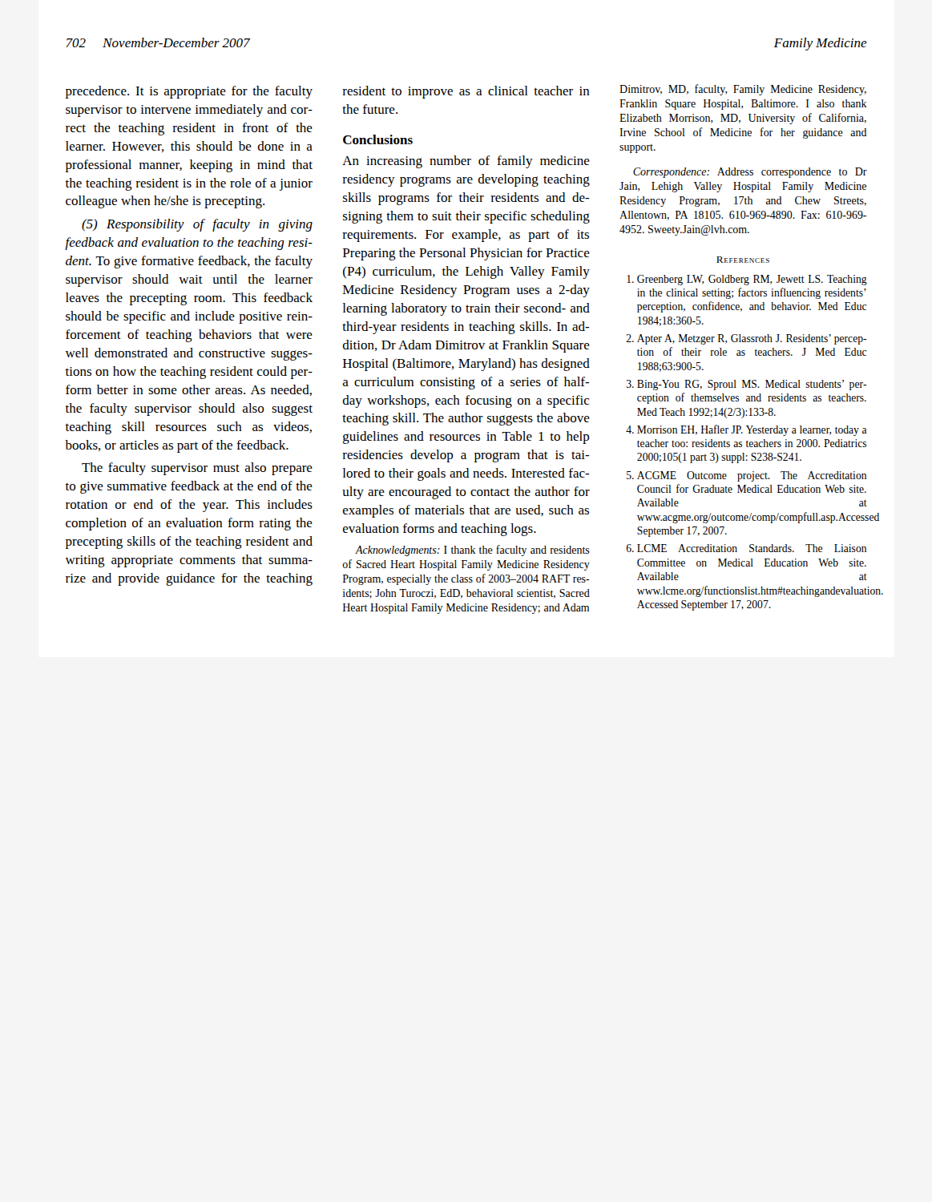702 November-December 2007 Family Medicine
precedence. It is appropriate for the faculty supervisor to intervene immediately and correct the teaching resident in front of the learner. However, this should be done in a professional manner, keeping in mind that the teaching resident is in the role of a junior colleague when he/she is precepting.
(5) Responsibility of faculty in giving feedback and evaluation to the teaching resident. To give formative feedback, the faculty supervisor should wait until the learner leaves the precepting room. This feedback should be specific and include positive reinforcement of teaching behaviors that were well demonstrated and constructive suggestions on how the teaching resident could perform better in some other areas. As needed, the faculty supervisor should also suggest teaching skill resources such as videos, books, or articles as part of the feedback.
The faculty supervisor must also prepare to give summative feedback at the end of the rotation or end of the year. This includes completion of an evaluation form rating the precepting skills of the teaching resident and writing appropriate comments that summarize and provide guidance for the teaching resident to improve as a clinical teacher in the future.
Conclusions
An increasing number of family medicine residency programs are developing teaching skills programs for their residents and designing them to suit their specific scheduling requirements. For example, as part of its Preparing the Personal Physician for Practice (P4) curriculum, the Lehigh Valley Family Medicine Residency Program uses a 2-day learning laboratory to train their second- and third-year residents in teaching skills. In addition, Dr Adam Dimitrov at Franklin Square Hospital (Baltimore, Maryland) has designed a curriculum consisting of a series of half-day workshops, each focusing on a specific teaching skill. The author suggests the above guidelines and resources in Table 1 to help residencies develop a program that is tailored to their goals and needs. Interested faculty are encouraged to contact the author for examples of materials that are used, such as evaluation forms and teaching logs.
Acknowledgments: I thank the faculty and residents of Sacred Heart Hospital Family Medicine Residency Program, especially the class of 2003–2004 RAFT residents; John Turoczi, EdD, behavioral scientist, Sacred Heart Hospital Family Medicine Residency; and Adam Dimitrov, MD, faculty, Family Medicine Residency, Franklin Square Hospital, Baltimore. I also thank Elizabeth Morrison, MD, University of California, Irvine School of Medicine for her guidance and support.
Correspondence: Address correspondence to Dr Jain, Lehigh Valley Hospital Family Medicine Residency Program, 17th and Chew Streets, Allentown, PA 18105. 610-969-4890. Fax: 610-969-4952. Sweety.Jain@lvh.com.
References
Greenberg LW, Goldberg RM, Jewett LS. Teaching in the clinical setting; factors influencing residents’ perception, confidence, and behavior. Med Educ 1984;18:360-5.
Apter A, Metzger R, Glassroth J. Residents’ perception of their role as teachers. J Med Educ 1988;63:900-5.
Bing-You RG, Sproul MS. Medical students’ perception of themselves and residents as teachers. Med Teach 1992;14(2/3):133-8.
Morrison EH, Hafler JP. Yesterday a learner, today a teacher too: residents as teachers in 2000. Pediatrics 2000;105(1 part 3) suppl: S238-S241.
ACGME Outcome project. The Accreditation Council for Graduate Medical Education Web site. Available at www.acgme.org/outcome/comp/compfull.asp.Accessed September 17, 2007.
LCME Accreditation Standards. The Liaison Committee on Medical Education Web site. Available at www.lcme.org/functionslist.htm#teachingandevaluation. Accessed September 17, 2007.